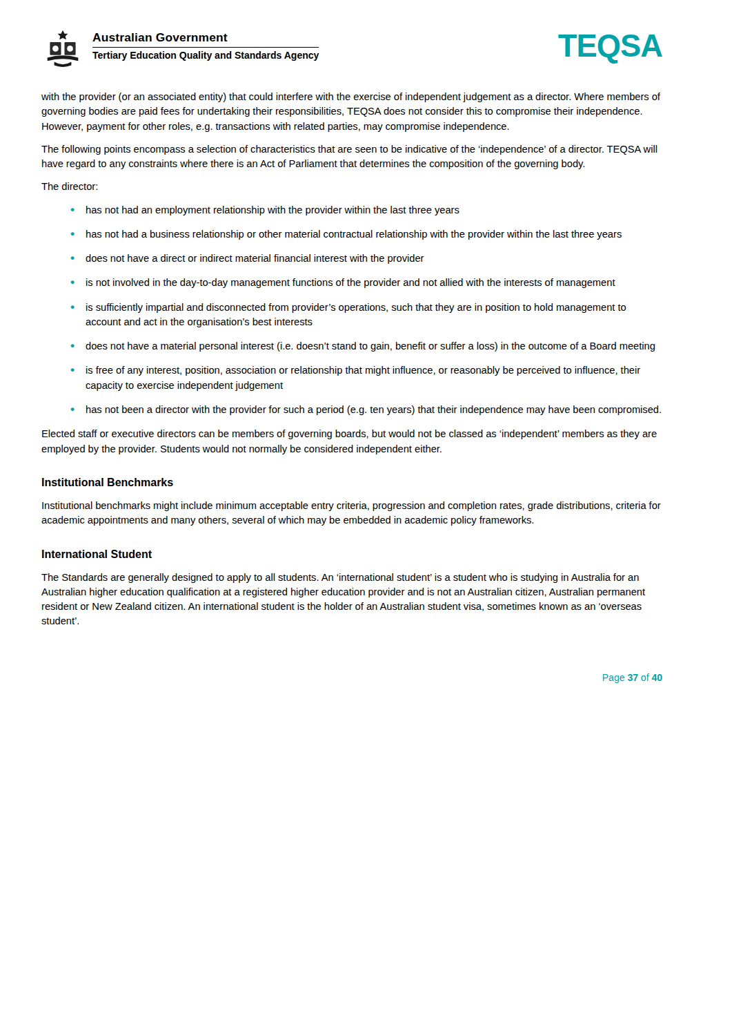Australian Government
Tertiary Education Quality and Standards Agency
TEQSA
with the provider (or an associated entity) that could interfere with the exercise of independent judgement as a director. Where members of governing bodies are paid fees for undertaking their responsibilities, TEQSA does not consider this to compromise their independence. However, payment for other roles, e.g. transactions with related parties, may compromise independence.
The following points encompass a selection of characteristics that are seen to be indicative of the ‘independence’ of a director. TEQSA will have regard to any constraints where there is an Act of Parliament that determines the composition of the governing body.
The director:
has not had an employment relationship with the provider within the last three years
has not had a business relationship or other material contractual relationship with the provider within the last three years
does not have a direct or indirect material financial interest with the provider
is not involved in the day-to-day management functions of the provider and not allied with the interests of management
is sufficiently impartial and disconnected from provider’s operations, such that they are in position to hold management to account and act in the organisation’s best interests
does not have a material personal interest (i.e. doesn’t stand to gain, benefit or suffer a loss) in the outcome of a Board meeting
is free of any interest, position, association or relationship that might influence, or reasonably be perceived to influence, their capacity to exercise independent judgement
has not been a director with the provider for such a period (e.g. ten years) that their independence may have been compromised.
Elected staff or executive directors can be members of governing boards, but would not be classed as ‘independent’ members as they are employed by the provider. Students would not normally be considered independent either.
Institutional Benchmarks
Institutional benchmarks might include minimum acceptable entry criteria, progression and completion rates, grade distributions, criteria for academic appointments and many others, several of which may be embedded in academic policy frameworks.
International Student
The Standards are generally designed to apply to all students. An ‘international student’ is a student who is studying in Australia for an Australian higher education qualification at a registered higher education provider and is not an Australian citizen, Australian permanent resident or New Zealand citizen. An international student is the holder of an Australian student visa, sometimes known as an ‘overseas student’.
Page 37 of 40